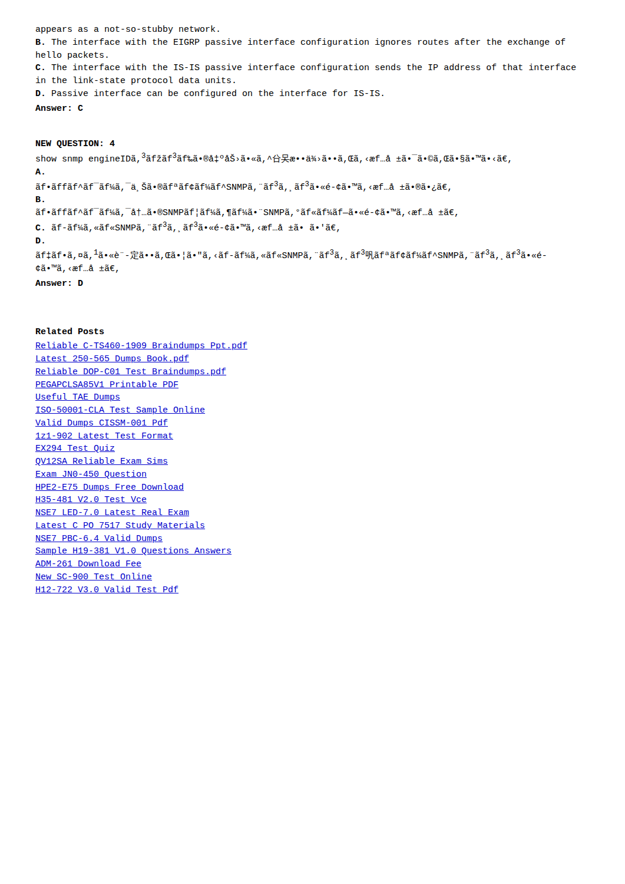appears as a not-so-stubby network.
B. The interface with the EIGRP passive interface configuration ignores routes after the exchange of hello packets.
C. The interface with the IS-IS passive interface configuration sends the IP address of that interface in the link-state protocol data units.
D. Passive interface can be configured on the interface for IS-IS.
Answer: C
NEW QUESTION: 4
show snmp engineIDã,3ãfžãf3ãf‰ã•®å‡ºåŠ›ã•«ã,^㕣㕦æ••ä¾›ã••ã,Œã,‹æf…å ±ã•¯ã•©ã,Œã•§ã•™ã•‹ã€,
A.
ãf•ãffãf^ãf¯ãf¼ã,¯ä¸Šã•®ãfªãf¢ãf¼ãf^SNMPã,¨ãf3ã,¸ãf3ã•«é-¢ã•™ã,‹æf…å ±ã•®ã•¿ã€,
B.
ãf•ãffãf^ãf¯ãf¼ã,¯å†…ã•®SNMPãf¦ãf¼ã,¶ãf¼ã•¨SNMPã,°ãf«ãf¼ãf—ã•«é-¢ã•™ã,‹æf…å ±ã€,
C. ãf-ãf¼ã,«ãf«SNMPã,¨ãf3ã,¸ãf3ã•«é-¢ã•™ã,‹æf…å ±ã• ã•'ã€,
D.
ãf‡ãf•ã,¤ã,1ã•«è¨-定ã••ã,Œã•¦ã•"ã,‹ãf-ãf¼ã,«ãf«SNMPã,¨ãf3ã,¸ãf3㕨ãfªãf¢ãf¼ãf^SNMPã,¨ãf3ã,¸ãf3ã•«é-¢ã•™ã,‹æf…å ±ã€,
Answer: D
Related Posts
Reliable C-TS460-1909 Braindumps Ppt.pdf
Latest 250-565 Dumps Book.pdf
Reliable DOP-C01 Test Braindumps.pdf
PEGAPCLSA85V1 Printable PDF
Useful TAE Dumps
ISO-50001-CLA Test Sample Online
Valid Dumps CISSM-001 Pdf
1z1-902 Latest Test Format
EX294 Test Quiz
QV12SA Reliable Exam Sims
Exam JN0-450 Question
HPE2-E75 Dumps Free Download
H35-481_V2.0 Test Vce
NSE7_LED-7.0 Latest Real Exam
Latest C_PO_7517 Study Materials
NSE7_PBC-6.4 Valid Dumps
Sample H19-381_V1.0 Questions Answers
ADM-261 Download Fee
New SC-900 Test Online
H12-722_V3.0 Valid Test Pdf